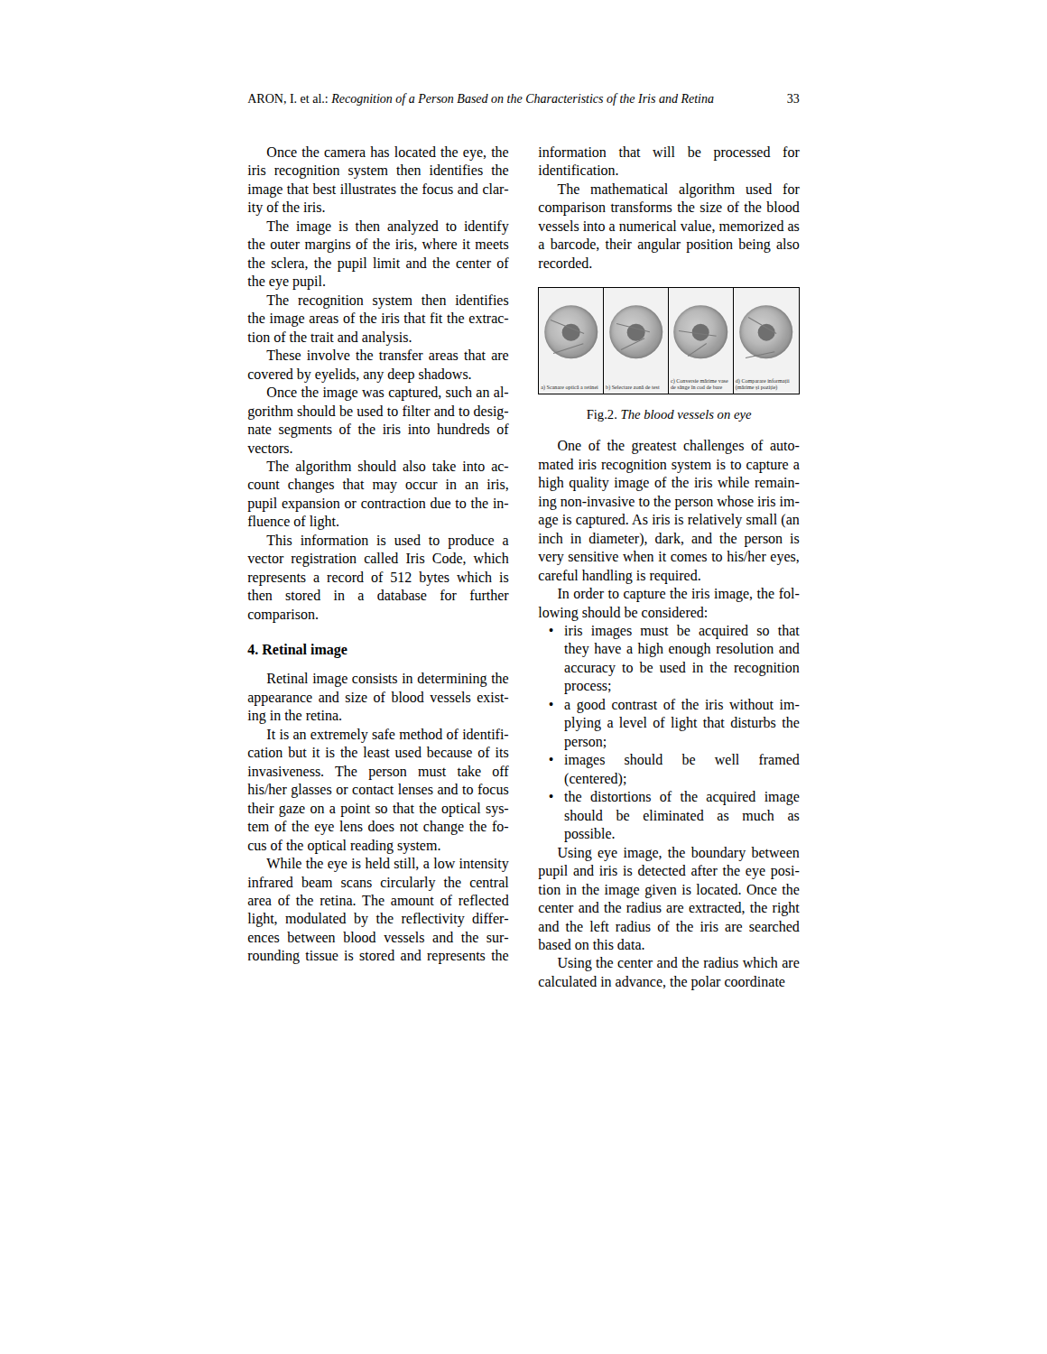33 ARON, I. et al.: Recognition of a Person Based on the Characteristics of the Iris and Retina
Once the camera has located the eye, the iris recognition system then identifies the image that best illustrates the focus and clarity of the iris.
The image is then analyzed to identify the outer margins of the iris, where it meets the sclera, the pupil limit and the center of the eye pupil.
The recognition system then identifies the image areas of the iris that fit the extraction of the trait and analysis.
These involve the transfer areas that are covered by eyelids, any deep shadows.
Once the image was captured, such an algorithm should be used to filter and to designate segments of the iris into hundreds of vectors.
The algorithm should also take into account changes that may occur in an iris, pupil expansion or contraction due to the influence of light.
This information is used to produce a vector registration called Iris Code, which represents a record of 512 bytes which is then stored in a database for further comparison.
4. Retinal image
Retinal image consists in determining the appearance and size of blood vessels existing in the retina.
It is an extremely safe method of identification but it is the least used because of its invasiveness. The person must take off his/her glasses or contact lenses and to focus their gaze on a point so that the optical system of the eye lens does not change the focus of the optical reading system.
While the eye is held still, a low intensity infrared beam scans circularly the central area of the retina. The amount of reflected light, modulated by the reflectivity differences between blood vessels and the surrounding tissue is stored and represents the information that will be processed for identification.
The mathematical algorithm used for comparison transforms the size of the blood vessels into a numerical value, memorized as a barcode, their angular position being also recorded.
a) Scanare optică a retinei
b) Selectare zonă de test
c) Conversie mărime vase de sânge în cod de bare
d) Comparare informații (mărime și poziție)
Fig.2. The blood vessels on eye
One of the greatest challenges of automated iris recognition system is to capture a high quality image of the iris while remaining non-invasive to the person whose iris image is captured. As iris is relatively small (an inch in diameter), dark, and the person is very sensitive when it comes to his/her eyes, careful handling is required.
In order to capture the iris image, the following should be considered:
iris images must be acquired so that they have a high enough resolution and accuracy to be used in the recognition process;
a good contrast of the iris without implying a level of light that disturbs the person;
images should be well framed (centered);
the distortions of the acquired image should be eliminated as much as possible.
Using eye image, the boundary between pupil and iris is detected after the eye position in the image given is located. Once the center and the radius are extracted, the right and the left radius of the iris are searched based on this data.
Using the center and the radius which are calculated in advance, the polar coordinate